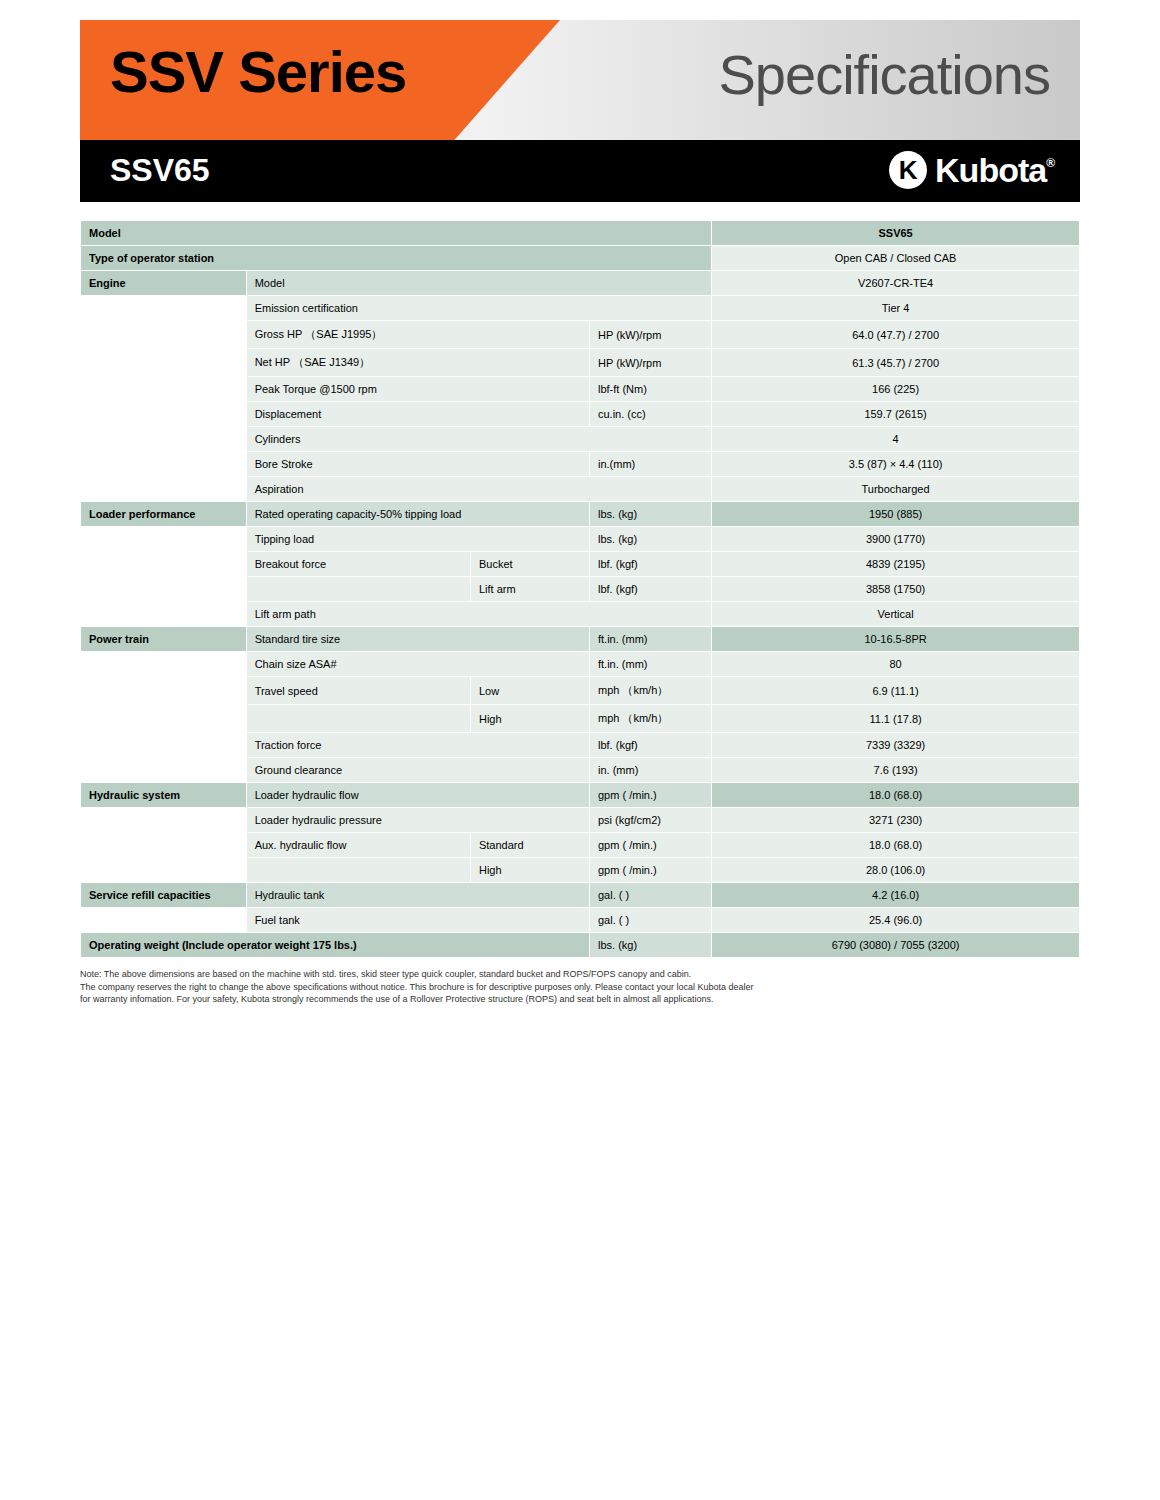SSV Series
Specifications
SSV65
KKubota®
| Model | SSV65 |
| Type of operator station | Open CAB / Closed CAB |
| Engine | Model | V2607-CR-TE4 |
| | Emission certification | Tier 4 |
| | Gross HP （SAE J1995） | HP (kW)/rpm | 64.0 (47.7) / 2700 |
| | Net HP （SAE J1349） | HP (kW)/rpm | 61.3 (45.7) / 2700 |
| | Peak Torque @1500 rpm | lbf-ft (Nm) | 166 (225) |
| | Displacement | cu.in. (cc) | 159.7 (2615) |
| | Cylinders | 4 |
| | Bore Stroke | in.(mm) | 3.5 (87) × 4.4 (110) |
| | Aspiration | Turbocharged |
| Loader performance | Rated operating capacity-50% tipping load | lbs. (kg) | 1950 (885) |
| | Tipping load | lbs. (kg) | 3900 (1770) |
| | Breakout force | Bucket | lbf. (kgf) | 4839 (2195) |
| | | Lift arm | lbf. (kgf) | 3858 (1750) |
| | Lift arm path | Vertical |
| Power train | Standard tire size | ft.in. (mm) | 10-16.5-8PR |
| | Chain size ASA# | ft.in. (mm) | 80 |
| | Travel speed | Low | mph （km/h） | 6.9 (11.1) |
| | | High | mph （km/h） | 11.1 (17.8) |
| | Traction force | lbf. (kgf) | 7339 (3329) |
| | Ground clearance | in. (mm) | 7.6 (193) |
| Hydraulic system | Loader hydraulic flow | gpm ( /min.) | 18.0 (68.0) |
| | Loader hydraulic pressure | psi (kgf/cm2) | 3271 (230) |
| | Aux. hydraulic flow | Standard | gpm ( /min.) | 18.0 (68.0) |
| | | High | gpm ( /min.) | 28.0 (106.0) |
| Service refill capacities | Hydraulic tank | gal. ( ) | 4.2 (16.0) |
| | Fuel tank | gal. ( ) | 25.4 (96.0) |
| Operating weight (Include operator weight 175 lbs.) | lbs. (kg) | 6790 (3080) / 7055 (3200) |
Note: The above dimensions are based on the machine with std. tires, skid steer type quick coupler, standard bucket and ROPS/FOPS canopy and cabin.
The company reserves the right to change the above specifications without notice. This brochure is for descriptive purposes only. Please contact your local Kubota dealer
for warranty infomation. For your safety, Kubota strongly recommends the use of a Rollover Protective structure (ROPS) and seat belt in almost all applications.